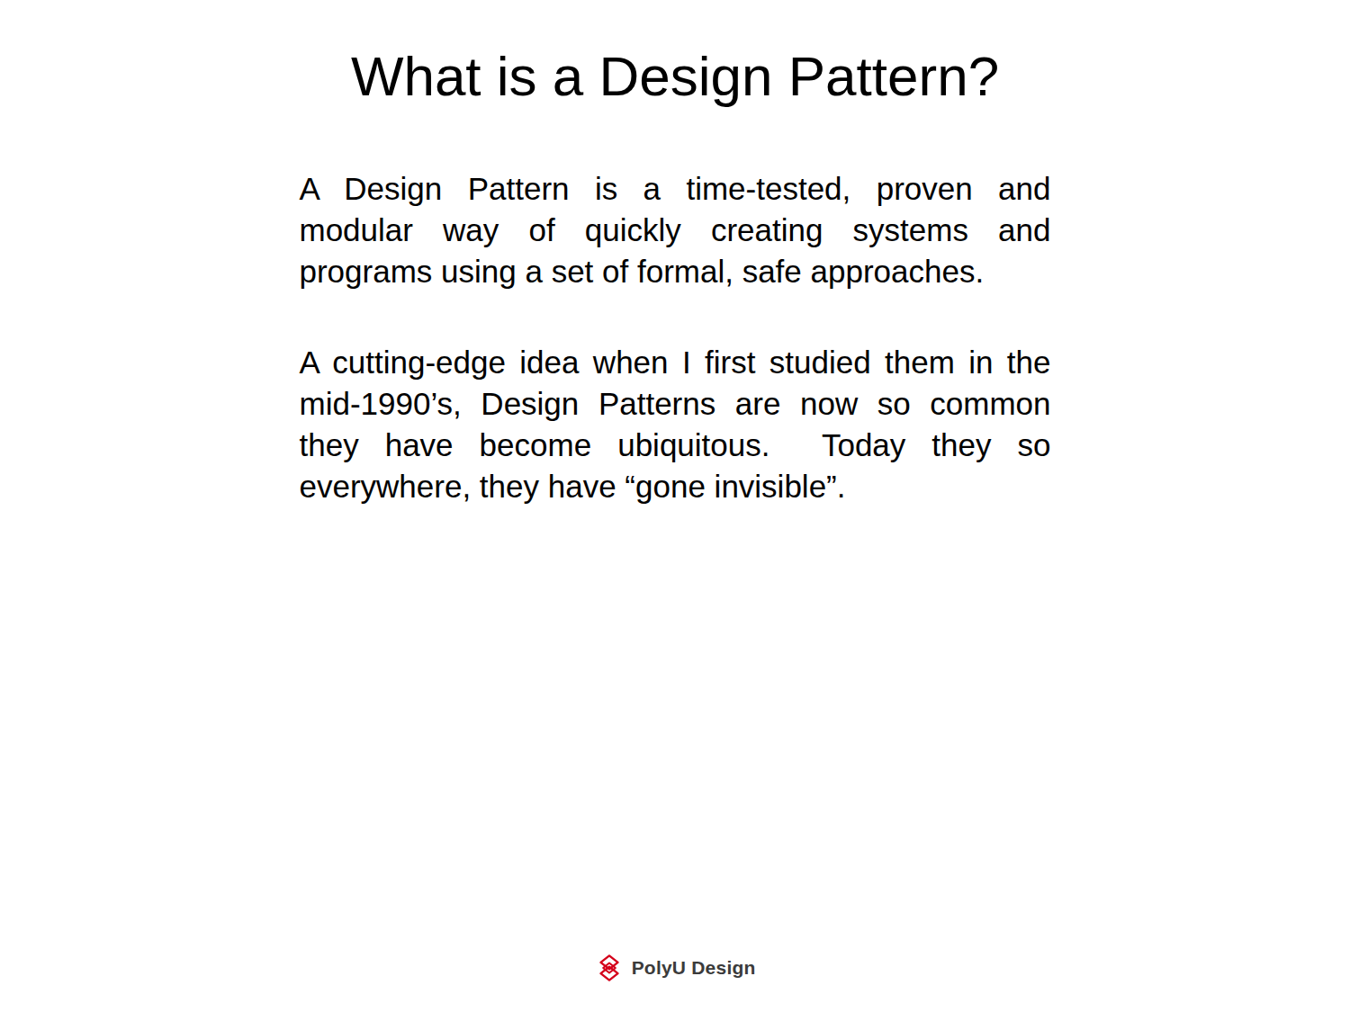What is a Design Pattern?
A Design Pattern is a time-tested, proven and modular way of quickly creating systems and programs using a set of formal, safe approaches.
A cutting-edge idea when I first studied them in the mid-1990’s, Design Patterns are now so common they have become ubiquitous. Today they so everywhere, they have “gone invisible”.
PolyU Design